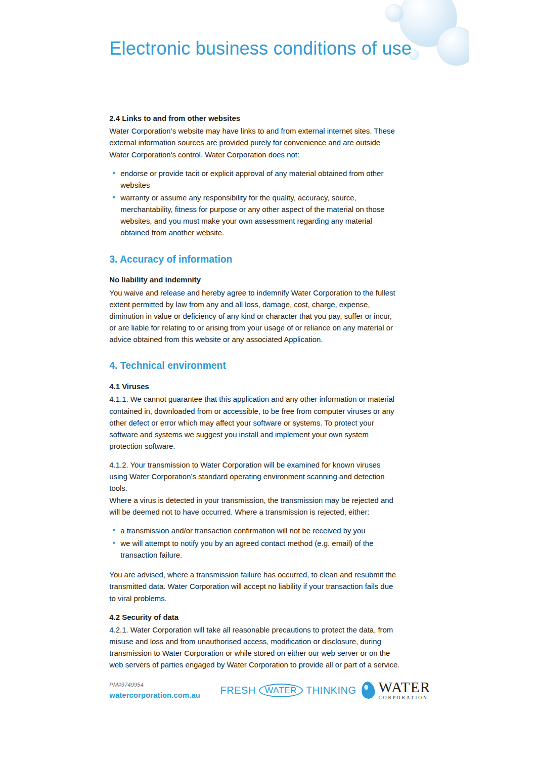Electronic business conditions of use
2.4 Links to and from other websites
Water Corporation’s website may have links to and from external internet sites. These external information sources are provided purely for convenience and are outside Water Corporation's control. Water Corporation does not:
endorse or provide tacit or explicit approval of any material obtained from other websites
warranty or assume any responsibility for the quality, accuracy, source, merchantability, fitness for purpose or any other aspect of the material on those websites, and you must make your own assessment regarding any material obtained from another website.
3. Accuracy of information
No liability and indemnity
You waive and release and hereby agree to indemnify Water Corporation to the fullest extent permitted by law from any and all loss, damage, cost, charge, expense, diminution in value or deficiency of any kind or character that you pay, suffer or incur, or are liable for relating to or arising from your usage of or reliance on any material or advice obtained from this website or any associated Application.
4. Technical environment
4.1 Viruses
4.1.1. We cannot guarantee that this application and any other information or material contained in, downloaded from or accessible, to be free from computer viruses or any other defect or error which may affect your software or systems. To protect your software and systems we suggest you install and implement your own system protection software.
4.1.2. Your transmission to Water Corporation will be examined for known viruses using Water Corporation’s standard operating environment scanning and detection tools.
Where a virus is detected in your transmission, the transmission may be rejected and will be deemed not to have occurred. Where a transmission is rejected, either:
a transmission and/or transaction confirmation will not be received by you
we will attempt to notify you by an agreed contact method (e.g. email) of the transaction failure.
You are advised, where a transmission failure has occurred, to clean and resubmit the transmitted data. Water Corporation will accept no liability if your transaction fails due to viral problems.
4.2 Security of data
4.2.1. Water Corporation will take all reasonable precautions to protect the data, from misuse and loss and from unauthorised access, modification or disclosure, during transmission to Water Corporation or while stored on either our web server or on the web servers of parties engaged by Water Corporation to provide all or part of a service.
PM#9749954
watercorporation.com.au
FRESH WATER THINKING
WATER
CORPORATION